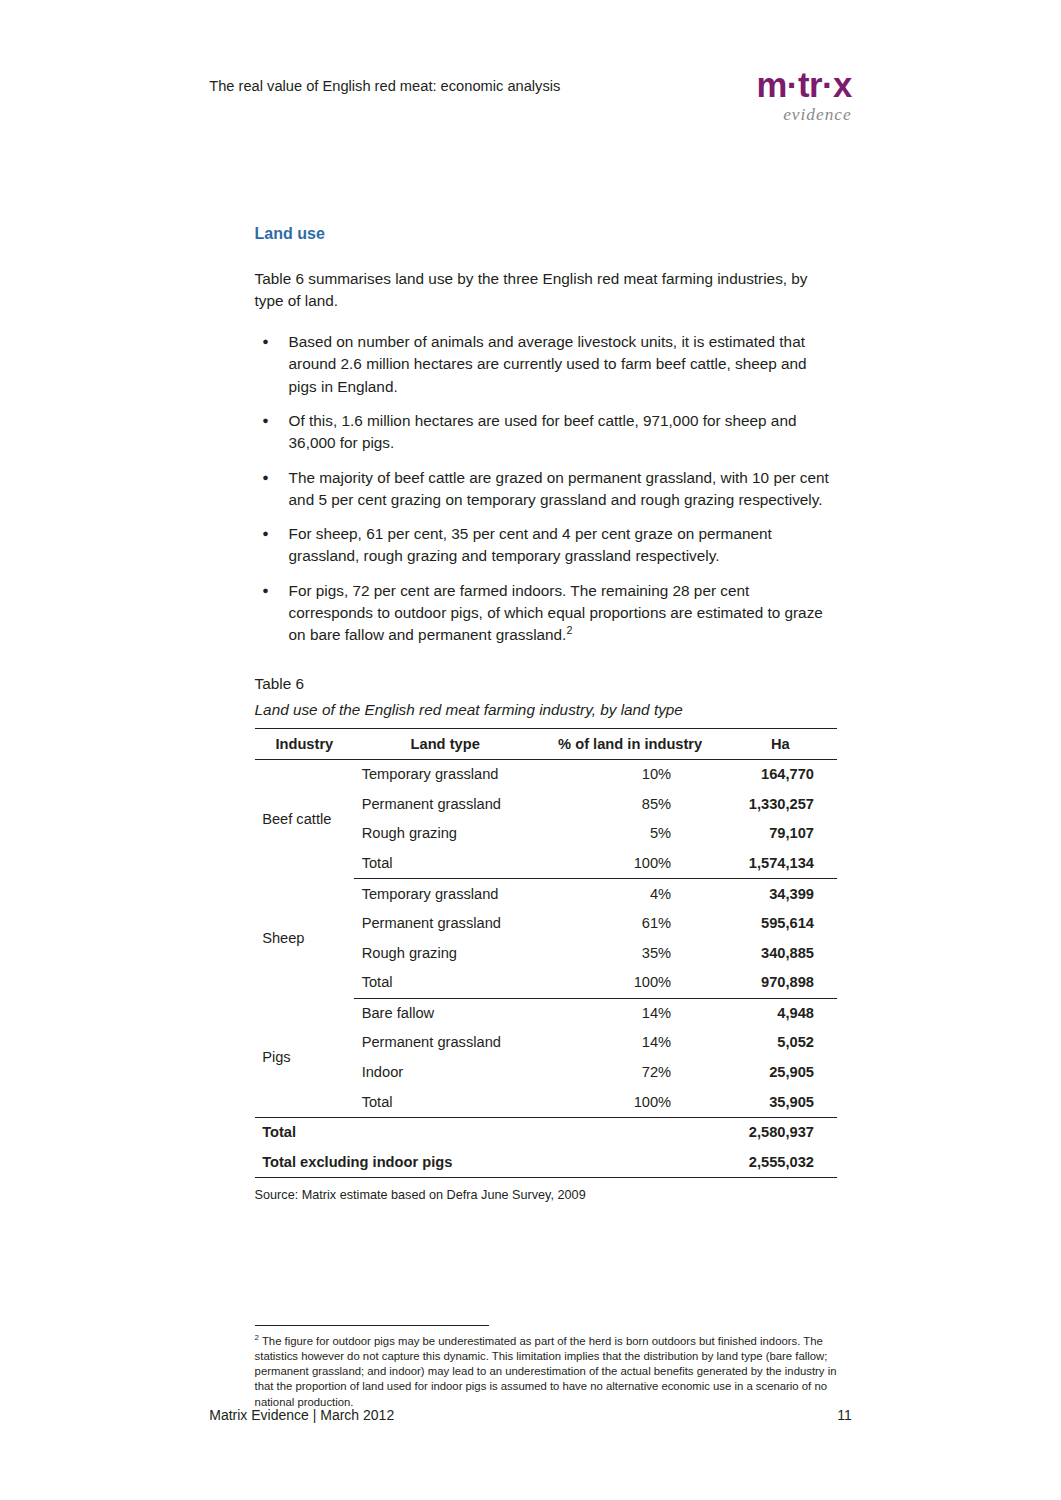The real value of English red meat: economic analysis
m·tr·x
evidence
Land use
Table 6 summarises land use by the three English red meat farming industries, by type of land.
Based on number of animals and average livestock units, it is estimated that around 2.6 million hectares are currently used to farm beef cattle, sheep and pigs in England.
Of this, 1.6 million hectares are used for beef cattle, 971,000 for sheep and 36,000 for pigs.
The majority of beef cattle are grazed on permanent grassland, with 10 per cent and 5 per cent grazing on temporary grassland and rough grazing respectively.
For sheep, 61 per cent, 35 per cent and 4 per cent graze on permanent grassland, rough grazing and temporary grassland respectively.
For pigs, 72 per cent are farmed indoors. The remaining 28 per cent corresponds to outdoor pigs, of which equal proportions are estimated to graze on bare fallow and permanent grassland.2
Table 6
Land use of the English red meat farming industry, by land type
| Industry | Land type | % of land in industry | Ha |
| --- | --- | --- | --- |
| Beef cattle | Temporary grassland | 10% | 164,770 |
| Permanent grassland | 85% | 1,330,257 |
| Rough grazing | 5% | 79,107 |
| Total | 100% | 1,574,134 |
| Sheep | Temporary grassland | 4% | 34,399 |
| Permanent grassland | 61% | 595,614 |
| Rough grazing | 35% | 340,885 |
| Total | 100% | 970,898 |
| Pigs | Bare fallow | 14% | 4,948 |
| Permanent grassland | 14% | 5,052 |
| Indoor | 72% | 25,905 |
| Total | 100% | 35,905 |
| Total | 2,580,937 |
| Total excluding indoor pigs | 2,555,032 |
Source: Matrix estimate based on Defra June Survey, 2009
2 The figure for outdoor pigs may be underestimated as part of the herd is born outdoors but finished indoors. The statistics however do not capture this dynamic. This limitation implies that the distribution by land type (bare fallow; permanent grassland; and indoor) may lead to an underestimation of the actual benefits generated by the industry in that the proportion of land used for indoor pigs is assumed to have no alternative economic use in a scenario of no national production.
Matrix Evidence | March 2012
11